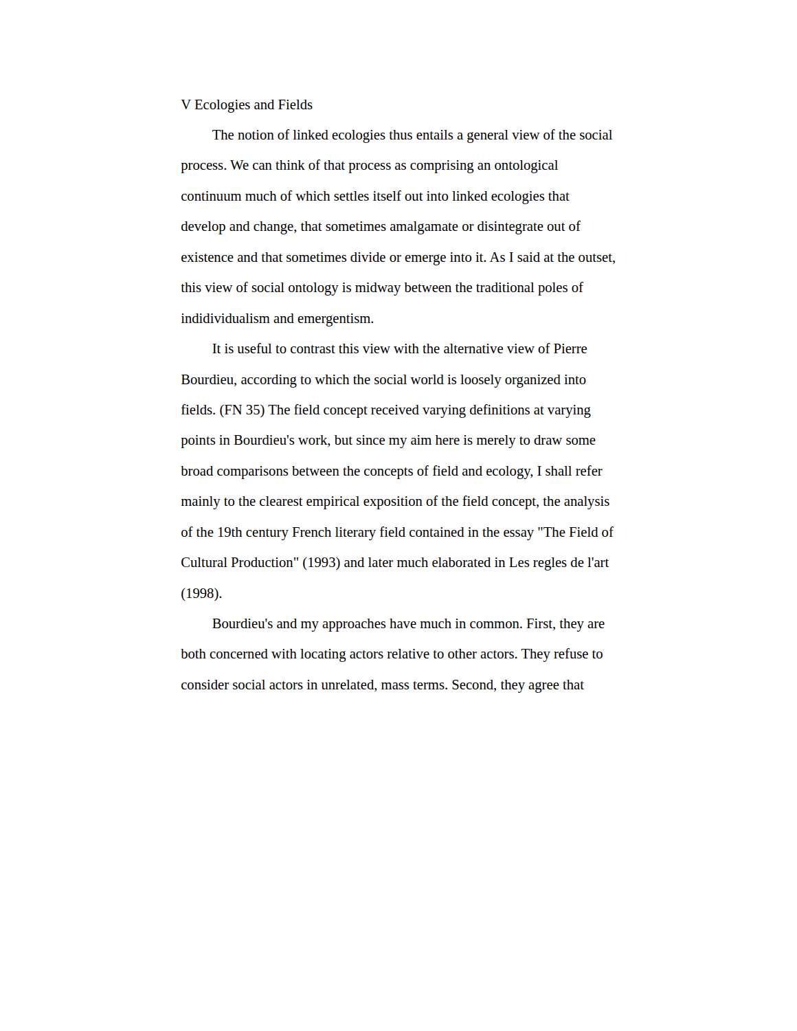V Ecologies and Fields
The notion of linked ecologies thus entails a general view of the social process. We can think of that process as comprising an ontological continuum much of which settles itself out into linked ecologies that develop and change, that sometimes amalgamate or disintegrate out of existence and that sometimes divide or emerge into it. As I said at the outset, this view of social ontology is midway between the traditional poles of indidividualism and emergentism.
It is useful to contrast this view with the alternative view of Pierre Bourdieu, according to which the social world is loosely organized into fields. (FN 35) The field concept received varying definitions at varying points in Bourdieu's work, but since my aim here is merely to draw some broad comparisons between the concepts of field and ecology, I shall refer mainly to the clearest empirical exposition of the field concept, the analysis of the 19th century French literary field contained in the essay "The Field of Cultural Production" (1993) and later much elaborated in Les regles de l'art (1998).
Bourdieu's and my approaches have much in common. First, they are both concerned with locating actors relative to other actors. They refuse to consider social actors in unrelated, mass terms. Second, they agree that